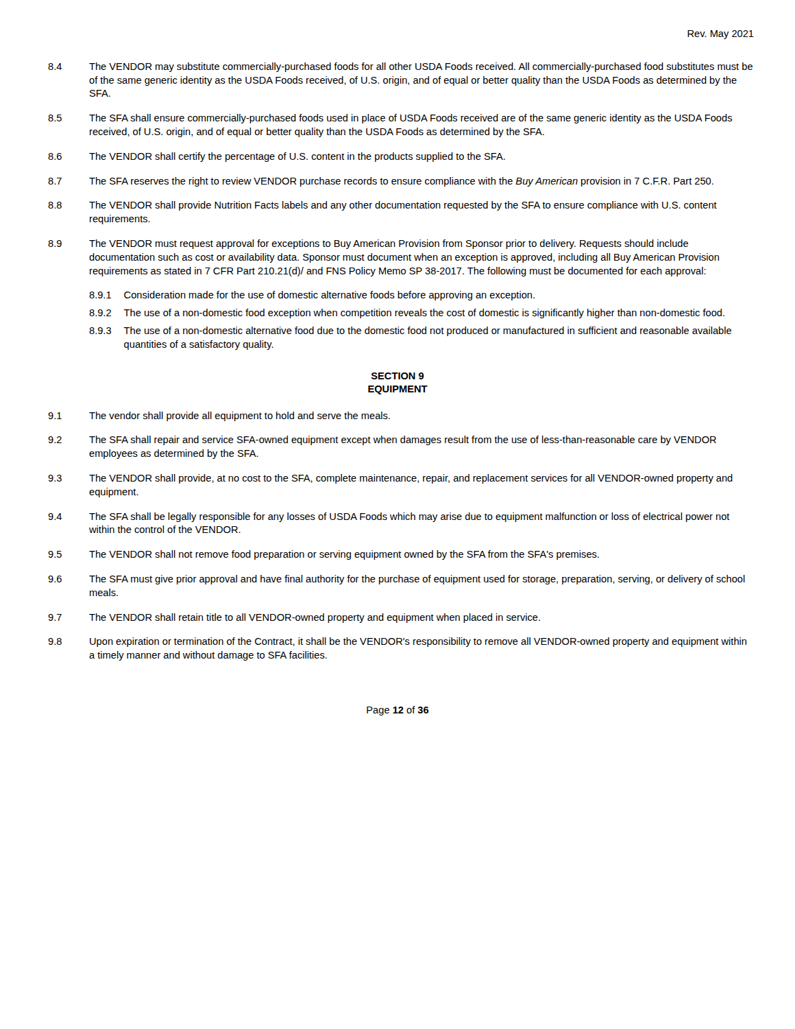Rev. May 2021
8.4
The VENDOR may substitute commercially-purchased foods for all other USDA Foods received. All commercially-purchased food substitutes must be of the same generic identity as the USDA Foods received, of U.S. origin, and of equal or better quality than the USDA Foods as determined by the SFA.
8.5
The SFA shall ensure commercially-purchased foods used in place of USDA Foods received are of the same generic identity as the USDA Foods received, of U.S. origin, and of equal or better quality than the USDA Foods as determined by the SFA.
8.6
The VENDOR shall certify the percentage of U.S. content in the products supplied to the SFA.
8.7
The SFA reserves the right to review VENDOR purchase records to ensure compliance with the Buy American provision in 7 C.F.R. Part 250.
8.8
The VENDOR shall provide Nutrition Facts labels and any other documentation requested by the SFA to ensure compliance with U.S. content requirements.
8.9
The VENDOR must request approval for exceptions to Buy American Provision from Sponsor prior to delivery. Requests should include documentation such as cost or availability data. Sponsor must document when an exception is approved, including all Buy American Provision requirements as stated in 7 CFR Part 210.21(d)/ and FNS Policy Memo SP 38-2017. The following must be documented for each approval:
8.9.1
Consideration made for the use of domestic alternative foods before approving an exception.
8.9.2
The use of a non-domestic food exception when competition reveals the cost of domestic is significantly higher than non-domestic food.
8.9.3
The use of a non-domestic alternative food due to the domestic food not produced or manufactured in sufficient and reasonable available quantities of a satisfactory quality.
SECTION 9
EQUIPMENT
9.1
The vendor shall provide all equipment to hold and serve the meals.
9.2
The SFA shall repair and service SFA-owned equipment except when damages result from the use of less-than-reasonable care by VENDOR employees as determined by the SFA.
9.3
The VENDOR shall provide, at no cost to the SFA, complete maintenance, repair, and replacement services for all VENDOR-owned property and equipment.
9.4
The SFA shall be legally responsible for any losses of USDA Foods which may arise due to equipment malfunction or loss of electrical power not within the control of the VENDOR.
9.5
The VENDOR shall not remove food preparation or serving equipment owned by the SFA from the SFA's premises.
9.6
The SFA must give prior approval and have final authority for the purchase of equipment used for storage, preparation, serving, or delivery of school meals.
9.7
The VENDOR shall retain title to all VENDOR-owned property and equipment when placed in service.
9.8
Upon expiration or termination of the Contract, it shall be the VENDOR's responsibility to remove all VENDOR-owned property and equipment within a timely manner and without damage to SFA facilities.
Page 12 of 36